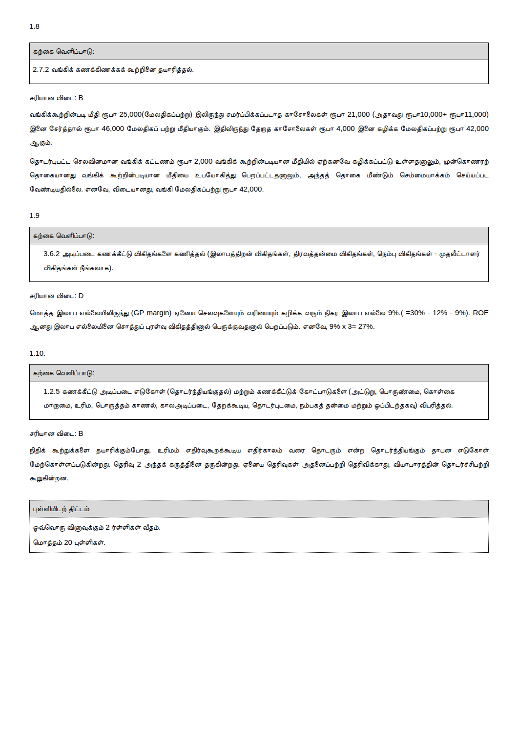1.8
கற்கை வெளிப்பாடு:
2.7.2 வங்கிக் கணக்கிணக்கக் கூற்றினை தயாரித்தல்.
சரியான விடை: B
வங்கிக்கூற்றின்படி மீதி ரூபா 25,000(மேலதிகப்பற்று) இலிருந்து சமர்ப்பிக்கப்படாத காசோலைகள் ரூபா 21,000 (அதாவது ரூபா10,000+ ரூபா11,000) இனை சேர்த்தால் ரூபா 46,000 மேலதிகப் பற்று மீதியாகும். இதிலிருந்து தேறாத காசோலைகள் ரூபா 4,000 இனை கழிக்க மேலதிகப்பற்று ரூபா 42,000 ஆகும்.
தொடர்புபட்ட செலவினமான வங்கிக் கட்டணம் ரூபா 2,000 வங்கிக் கூற்றின்படியான மீதியில் ஏற்கனவே கழிக்கப்பட்டு உள்ளதனாலும், முன்கொணரற் தொகையானது வங்கிக் கூற்றின்படியான மீதியை உபயோகித்து பெறப்பட்டதனாலும், அந்தத் தொகை மீண்டும் செம்மையாக்கம் செய்யப்பட வேண்டியதில்லை. எனவே, விடையானது, வங்கி மேலதிகப்பற்று ரூபா 42,000.
1.9
கற்கை வெளிப்பாடு:
3.6.2 அடிப்படை கணக்கீட்டு விகிதங்களை கணித்தல் (இலாபத்திறன் விகிதங்கள், திரவத்தன்மை விகிதங்கள், நெம்பு விகிதங்கள் - முதலீட்டாளர் விகிதங்கள் நீங்கலாக).
சரியான விடை: D
மொத்த இலாப எல்லையிலிருந்து (GP margin) ஏனைய செலவுகளையும் வரியையும் கழிக்க வரும் நிகர இலாப எல்லை 9%.( =30% - 12% - 9%). ROE ஆனது இலாப எல்லையினை சொத்துப் புரள்வு விகிதத்தினால் பெருக்குவதனால் பெறப்படும். எனவே, 9% x 3= 27%.
1.10.
கற்கை வெளிப்பாடு:
1.2.5 கணக்கீட்டு அடிப்படை எடுகோள் (தொடர்ந்தியங்குதல்) மற்றும் கணக்கீட்டுக் கோட்பாடுகளை (அட்டுறு, பொருண்மை, கொள்கை மாறாமை, உரிம, பொருத்தம் காணல், காலஅடிப்படை, தேறக்கூடிய, தொடர்புடமை, நம்பகத் தன்மை மற்றும் ஒப்பிடற்தகவு) விபரித்தல்.
சரியான விடை: B
நிதிக் கூற்றுக்களை தயாரிக்கும்போது, உரிமம் எதிர்வுகூறக்கூடிய எதிர்காலம் வரை தொடரும் என்ற தொடர்ந்தியங்கும் தாபன எடுகோள் மேற்கொள்ளப்படுகின்றது. தெரிவு 2 அந்தக் கருத்தினை தருகின்றது. ஏனைய தெரிவுகள் அதனைப்பற்றி தெரிவிக்காது, வியாபாரத்தின் தொடர்ச்சிபற்றி கூறுகின்றன.
புள்ளியிடற் திட்டம்
ஓவ்வொரு வினாவுக்கும் 2 ர்ள்ளிகள் வீதம்.
மொத்தம் 20 புள்ளிகள்.